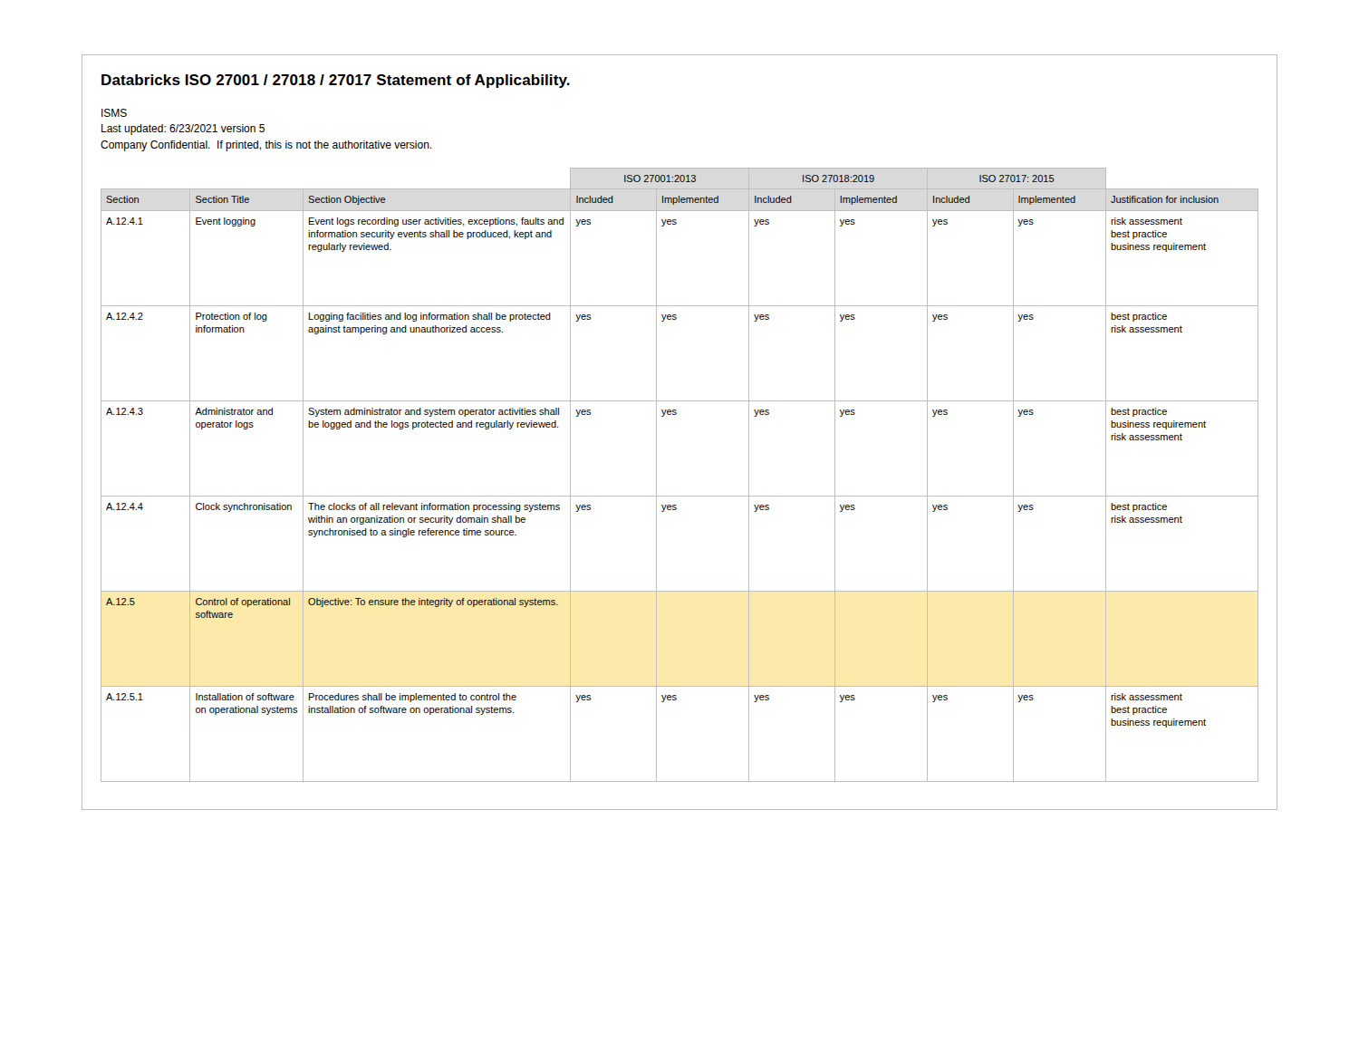Databricks ISO 27001 / 27018 / 27017 Statement of Applicability.
ISMS
Last updated: 6/23/2021 version 5
Company Confidential. If printed, this is not the authoritative version.
| | | | ISO 27001:2013 | ISO 27018:2019 | ISO 27017: 2015 | |
| --- | --- | --- | --- | --- | --- | --- |
| Section | Section Title | Section Objective | Included | Implemented | Included | Implemented | Included | Implemented | Justification for inclusion |
| A.12.4.1 | Event logging | Event logs recording user activities, exceptions, faults and information security events shall be produced, kept and regularly reviewed. | yes | yes | yes | yes | yes | yes | risk assessment best practice business requirement |
| A.12.4.2 | Protection of log information | Logging facilities and log information shall be protected against tampering and unauthorized access. | yes | yes | yes | yes | yes | yes | best practice risk assessment |
| A.12.4.3 | Administrator and operator logs | System administrator and system operator activities shall be logged and the logs protected and regularly reviewed. | yes | yes | yes | yes | yes | yes | best practice business requirement risk assessment |
| A.12.4.4 | Clock synchronisation | The clocks of all relevant information processing systems within an organization or security domain shall be synchronised to a single reference time source. | yes | yes | yes | yes | yes | yes | best practice risk assessment |
| A.12.5 | Control of operational software | Objective: To ensure the integrity of operational systems. | | | | | | | |
| A.12.5.1 | Installation of software on operational systems | Procedures shall be implemented to control the installation of software on operational systems. | yes | yes | yes | yes | yes | yes | risk assessment best practice business requirement |